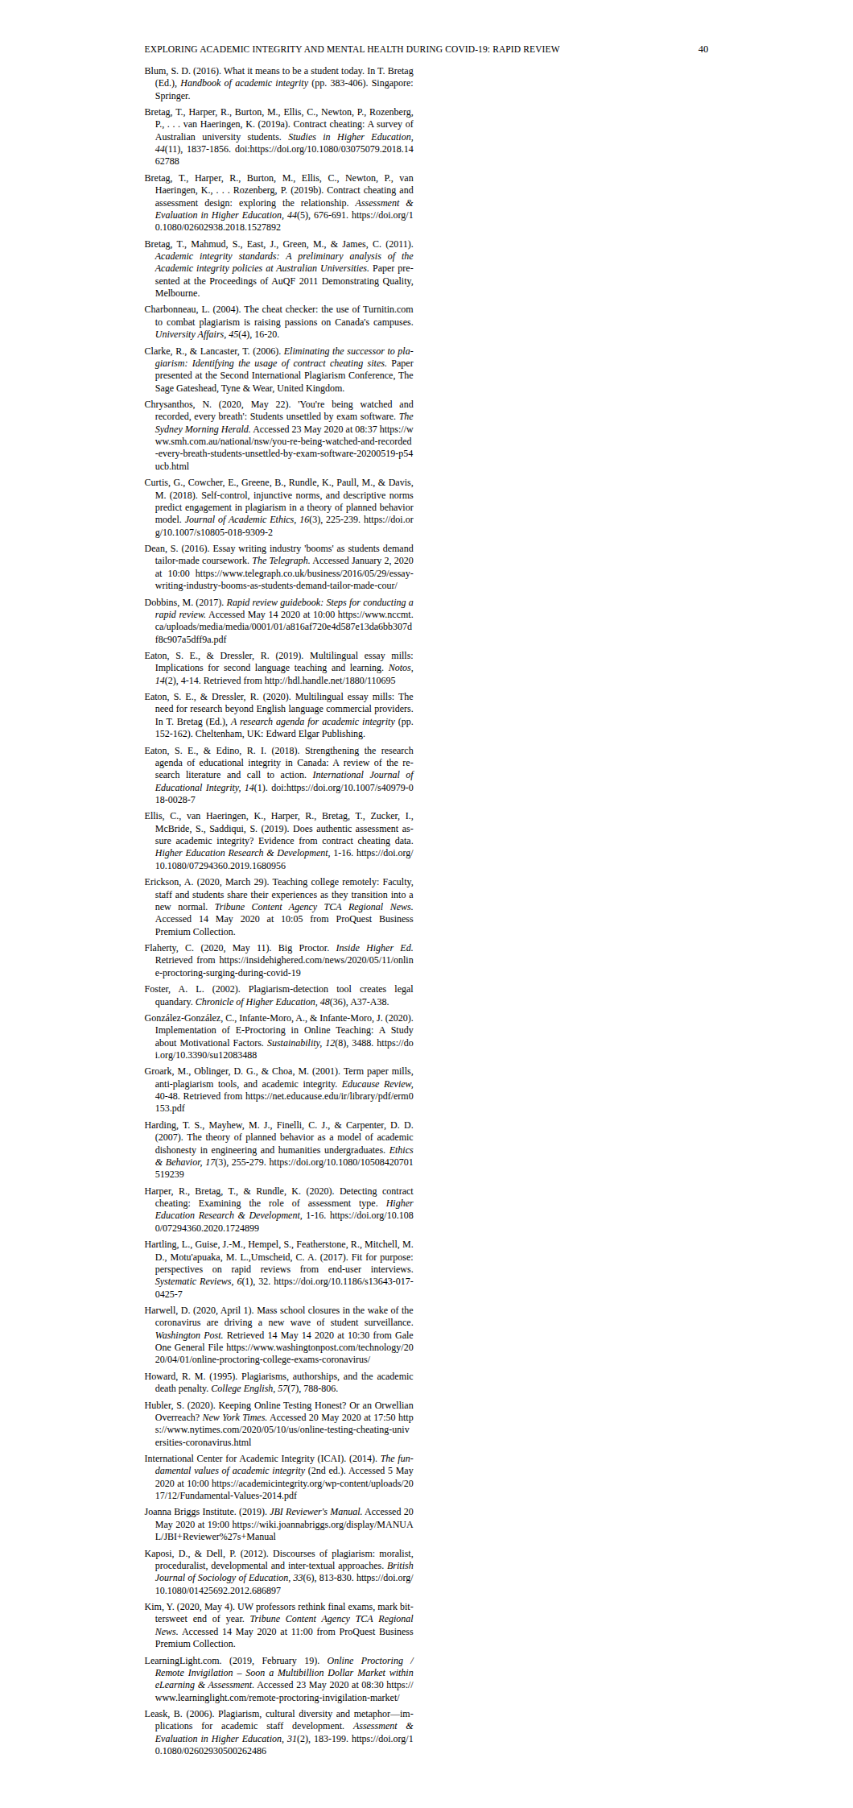Exploring Academic Integrity and Mental Health During COVID-19: Rapid Review 40
Blum, S. D. (2016). What it means to be a student today. In T. Bretag (Ed.), Handbook of academic integrity (pp. 383-406). Singapore: Springer.
Bretag, T., Harper, R., Burton, M., Ellis, C., Newton, P., Rozenberg, P., . . . van Haeringen, K. (2019a). Contract cheating: A survey of Australian university students. Studies in Higher Education, 44(11), 1837-1856. doi:https://doi.org/10.1080/03075079.2018.1462788
Bretag, T., Harper, R., Burton, M., Ellis, C., Newton, P., van Haeringen, K., . . . Rozenberg, P. (2019b). Contract cheating and assessment design: exploring the relationship. Assessment & Evaluation in Higher Education, 44(5), 676-691. https://doi.org/10.1080/02602938.2018.1527892
Bretag, T., Mahmud, S., East, J., Green, M., & James, C. (2011). Academic integrity standards: A preliminary analysis of the Academic integrity policies at Australian Universities. Paper presented at the Proceedings of AuQF 2011 Demonstrating Quality, Melbourne.
Charbonneau, L. (2004). The cheat checker: the use of Turnitin.com to combat plagiarism is raising passions on Canada's campuses. University Affairs, 45(4), 16-20.
Clarke, R., & Lancaster, T. (2006). Eliminating the successor to plagiarism: Identifying the usage of contract cheating sites. Paper presented at the Second International Plagiarism Conference, The Sage Gateshead, Tyne & Wear, United Kingdom.
Chrysanthos, N. (2020, May 22). 'You're being watched and recorded, every breath': Students unsettled by exam software. The Sydney Morning Herald. Accessed 23 May 2020 at 08:37 https://www.smh.com.au/national/nsw/you-re-being-watched-and-recorded-every-breath-students-unsettled-by-exam-software-20200519-p54ucb.html
Curtis, G., Cowcher, E., Greene, B., Rundle, K., Paull, M., & Davis, M. (2018). Self-control, injunctive norms, and descriptive norms predict engagement in plagiarism in a theory of planned behavior model. Journal of Academic Ethics, 16(3), 225-239. https://doi.org/10.1007/s10805-018-9309-2
Dean, S. (2016). Essay writing industry 'booms' as students demand tailor-made coursework. The Telegraph. Accessed January 2, 2020 at 10:00 https://www.telegraph.co.uk/business/2016/05/29/essay-writing-industry-booms-as-students-demand-tailor-made-cour/
Dobbins, M. (2017). Rapid review guidebook: Steps for conducting a rapid review. Accessed May 14 2020 at 10:00 https://www.nccmt.ca/uploads/media/media/0001/01/a816af720e4d587e13da6bb307df8c907a5dff9a.pdf
Eaton, S. E., & Dressler, R. (2019). Multilingual essay mills: Implications for second language teaching and learning. Notos, 14(2), 4-14. Retrieved from http://hdl.handle.net/1880/110695
Eaton, S. E., & Dressler, R. (2020). Multilingual essay mills: The need for research beyond English language commercial providers. In T. Bretag (Ed.), A research agenda for academic integrity (pp. 152-162). Cheltenham, UK: Edward Elgar Publishing.
Eaton, S. E., & Edino, R. I. (2018). Strengthening the research agenda of educational integrity in Canada: A review of the research literature and call to action. International Journal of Educational Integrity, 14(1). doi:https://doi.org/10.1007/s40979-018-0028-7
Ellis, C., van Haeringen, K., Harper, R., Bretag, T., Zucker, I., McBride, S., Saddiqui, S. (2019). Does authentic assessment assure academic integrity? Evidence from contract cheating data. Higher Education Research & Development, 1-16. https://doi.org/10.1080/07294360.2019.1680956
Erickson, A. (2020, March 29). Teaching college remotely: Faculty, staff and students share their experiences as they transition into a new normal. Tribune Content Agency TCA Regional News. Accessed 14 May 2020 at 10:05 from ProQuest Business Premium Collection.
Flaherty, C. (2020, May 11). Big Proctor. Inside Higher Ed. Retrieved from https://insidehighered.com/news/2020/05/11/online-proctoring-surging-during-covid-19
Foster, A. L. (2002). Plagiarism-detection tool creates legal quandary. Chronicle of Higher Education, 48(36), A37-A38.
González-González, C., Infante-Moro, A., & Infante-Moro, J. (2020). Implementation of E-Proctoring in Online Teaching: A Study about Motivational Factors. Sustainability, 12(8), 3488. https://doi.org/10.3390/su12083488
Groark, M., Oblinger, D. G., & Choa, M. (2001). Term paper mills, anti-plagiarism tools, and academic integrity. Educause Review, 40-48. Retrieved from https://net.educause.edu/ir/library/pdf/erm0153.pdf
Harding, T. S., Mayhew, M. J., Finelli, C. J., & Carpenter, D. D. (2007). The theory of planned behavior as a model of academic dishonesty in engineering and humanities undergraduates. Ethics & Behavior, 17(3), 255-279. https://doi.org/10.1080/10508420701519239
Harper, R., Bretag, T., & Rundle, K. (2020). Detecting contract cheating: Examining the role of assessment type. Higher Education Research & Development, 1-16. https://doi.org/10.1080/07294360.2020.1724899
Hartling, L., Guise, J.-M., Hempel, S., Featherstone, R., Mitchell, M. D., Motu'apuaka, M. L.,Umscheid, C. A. (2017). Fit for purpose: perspectives on rapid reviews from end-user interviews. Systematic Reviews, 6(1), 32. https://doi.org/10.1186/s13643-017-0425-7
Harwell, D. (2020, April 1). Mass school closures in the wake of the coronavirus are driving a new wave of student surveillance. Washington Post. Retrieved 14 May 14 2020 at 10:30 from Gale One General File https://www.washingtonpost.com/technology/2020/04/01/online-proctoring-college-exams-coronavirus/
Howard, R. M. (1995). Plagiarisms, authorships, and the academic death penalty. College English, 57(7), 788-806.
Hubler, S. (2020). Keeping Online Testing Honest? Or an Orwellian Overreach? New York Times. Accessed 20 May 2020 at 17:50 https://www.nytimes.com/2020/05/10/us/online-testing-cheating-universities-coronavirus.html
International Center for Academic Integrity (ICAI). (2014). The fundamental values of academic integrity (2nd ed.). Accessed 5 May 2020 at 10:00 https://academicintegrity.org/wp-content/uploads/2017/12/Fundamental-Values-2014.pdf
Joanna Briggs Institute. (2019). JBI Reviewer's Manual. Accessed 20 May 2020 at 19:00 https://wiki.joannabriggs.org/display/MANUAL/JBI+Reviewer%27s+Manual
Kaposi, D., & Dell, P. (2012). Discourses of plagiarism: moralist, proceduralist, developmental and inter-textual approaches. British Journal of Sociology of Education, 33(6), 813-830. https://doi.org/10.1080/01425692.2012.686897
Kim, Y. (2020, May 4). UW professors rethink final exams, mark bittersweet end of year. Tribune Content Agency TCA Regional News. Accessed 14 May 2020 at 11:00 from ProQuest Business Premium Collection.
LearningLight.com. (2019, February 19). Online Proctoring / Remote Invigilation – Soon a Multibillion Dollar Market within eLearning & Assessment. Accessed 23 May 2020 at 08:30 https://www.learninglight.com/remote-proctoring-invigilation-market/
Leask, B. (2006). Plagiarism, cultural diversity and metaphor—implications for academic staff development. Assessment & Evaluation in Higher Education, 31(2), 183-199. https://doi.org/10.1080/02602930500262486